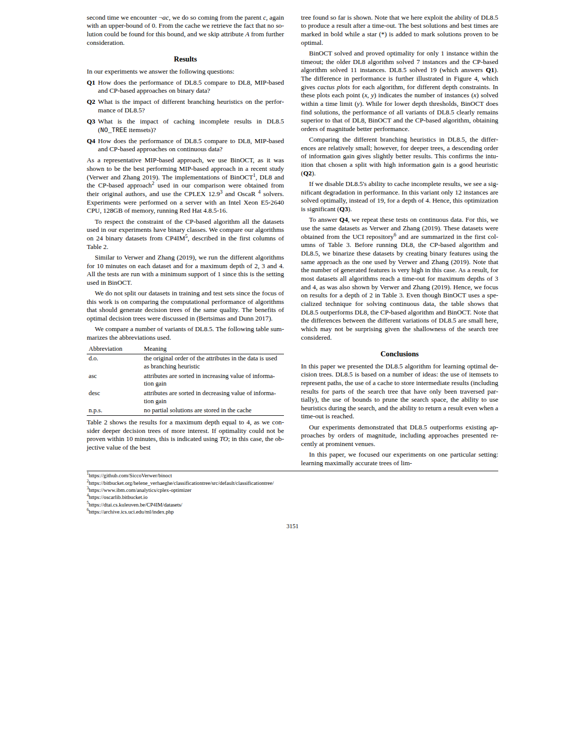second time we encounter ¬ac, we do so coming from the parent c, again with an upper-bound of 0. From the cache we retrieve the fact that no solution could be found for this bound, and we skip attribute A from further consideration.
Results
In our experiments we answer the following questions:
Q1
How does the performance of DL8.5 compare to DL8, MIP-based and CP-based approaches on binary data?
Q2
What is the impact of different branching heuristics on the performance of DL8.5?
Q3
What is the impact of caching incomplete results in DL8.5 (NO_TREE itemsets)?
Q4
How does the performance of DL8.5 compare to DL8, MIP-based and CP-based approaches on continuous data?
As a representative MIP-based approach, we use BinOCT, as it was shown to be the best performing MIP-based approach in a recent study (Verwer and Zhang 2019). The implementations of BinOCT1, DL8 and the CP-based approach2 used in our comparison were obtained from their original authors, and use the CPLEX 12.93 and OscaR 4 solvers. Experiments were performed on a server with an Intel Xeon E5-2640 CPU, 128GB of memory, running Red Hat 4.8.5-16.
To respect the constraint of the CP-based algorithm all the datasets used in our experiments have binary classes. We compare our algorithms on 24 binary datasets from CP4IM5, described in the first columns of Table 2.
Similar to Verwer and Zhang (2019), we run the different algorithms for 10 minutes on each dataset and for a maximum depth of 2, 3 and 4. All the tests are run with a minimum support of 1 since this is the setting used in BinOCT.
We do not split our datasets in training and test sets since the focus of this work is on comparing the computational performance of algorithms that should generate decision trees of the same quality. The benefits of optimal decision trees were discussed in (Bertsimas and Dunn 2017).
We compare a number of variants of DL8.5. The following table summarizes the abbreviations used.
| Abbreviation | Meaning |
| --- | --- |
| d.o. | the original order of the attributes in the data is used as branching heuristic |
| asc | attributes are sorted in increasing value of information gain |
| desc | attributes are sorted in decreasing value of information gain |
| n.p.s. | no partial solutions are stored in the cache |
Table 2 shows the results for a maximum depth equal to 4, as we consider deeper decision trees of more interest. If optimality could not be proven within 10 minutes, this is indicated using TO; in this case, the objective value of the best
tree found so far is shown. Note that we here exploit the ability of DL8.5 to produce a result after a time-out. The best solutions and best times are marked in bold while a star (*) is added to mark solutions proven to be optimal.
BinOCT solved and proved optimality for only 1 instance within the timeout; the older DL8 algorithm solved 7 instances and the CP-based algorithm solved 11 instances. DL8.5 solved 19 (which answers Q1). The difference in performance is further illustrated in Figure 4, which gives cactus plots for each algorithm, for different depth constraints. In these plots each point (x, y) indicates the number of instances (x) solved within a time limit (y). While for lower depth thresholds, BinOCT does find solutions, the performance of all variants of DL8.5 clearly remains superior to that of DL8, BinOCT and the CP-based algorithm, obtaining orders of magnitude better performance.
Comparing the different branching heuristics in DL8.5, the differences are relatively small; however, for deeper trees, a descending order of information gain gives slightly better results. This confirms the intuition that chosen a split with high information gain is a good heuristic (Q2).
If we disable DL8.5's ability to cache incomplete results, we see a significant degradation in performance. In this variant only 12 instances are solved optimally, instead of 19, for a depth of 4. Hence, this optimization is significant (Q3).
To answer Q4, we repeat these tests on continuous data. For this, we use the same datasets as Verwer and Zhang (2019). These datasets were obtained from the UCI repository6 and are summarized in the first columns of Table 3. Before running DL8, the CP-based algorithm and DL8.5, we binarize these datasets by creating binary features using the same approach as the one used by Verwer and Zhang (2019). Note that the number of generated features is very high in this case. As a result, for most datasets all algorithms reach a time-out for maximum depths of 3 and 4, as was also shown by Verwer and Zhang (2019). Hence, we focus on results for a depth of 2 in Table 3. Even though BinOCT uses a specialized technique for solving continuous data, the table shows that DL8.5 outperforms DL8, the CP-based algorithm and BinOCT. Note that the differences between the different variations of DL8.5 are small here, which may not be surprising given the shallowness of the search tree considered.
Conclusions
In this paper we presented the DL8.5 algorithm for learning optimal decision trees. DL8.5 is based on a number of ideas: the use of itemsets to represent paths, the use of a cache to store intermediate results (including results for parts of the search tree that have only been traversed partially), the use of bounds to prune the search space, the ability to use heuristics during the search, and the ability to return a result even when a time-out is reached.
Our experiments demonstrated that DL8.5 outperforms existing approaches by orders of magnitude, including approaches presented recently at prominent venues.
In this paper, we focused our experiments on one particular setting: learning maximally accurate trees of lim-
1https://github.com/SiccoVerwer/binoct
2https://bitbucket.org/helene_verhaeghe/classificationtree/src/default/classificationtree/
3https://www.ibm.com/analytics/cplex-optimizer
4https://oscarlib.bitbucket.io
5https://dtai.cs.kuleuven.be/CP4IM/datasets/
6https://archive.ics.uci.edu/ml/index.php
3151